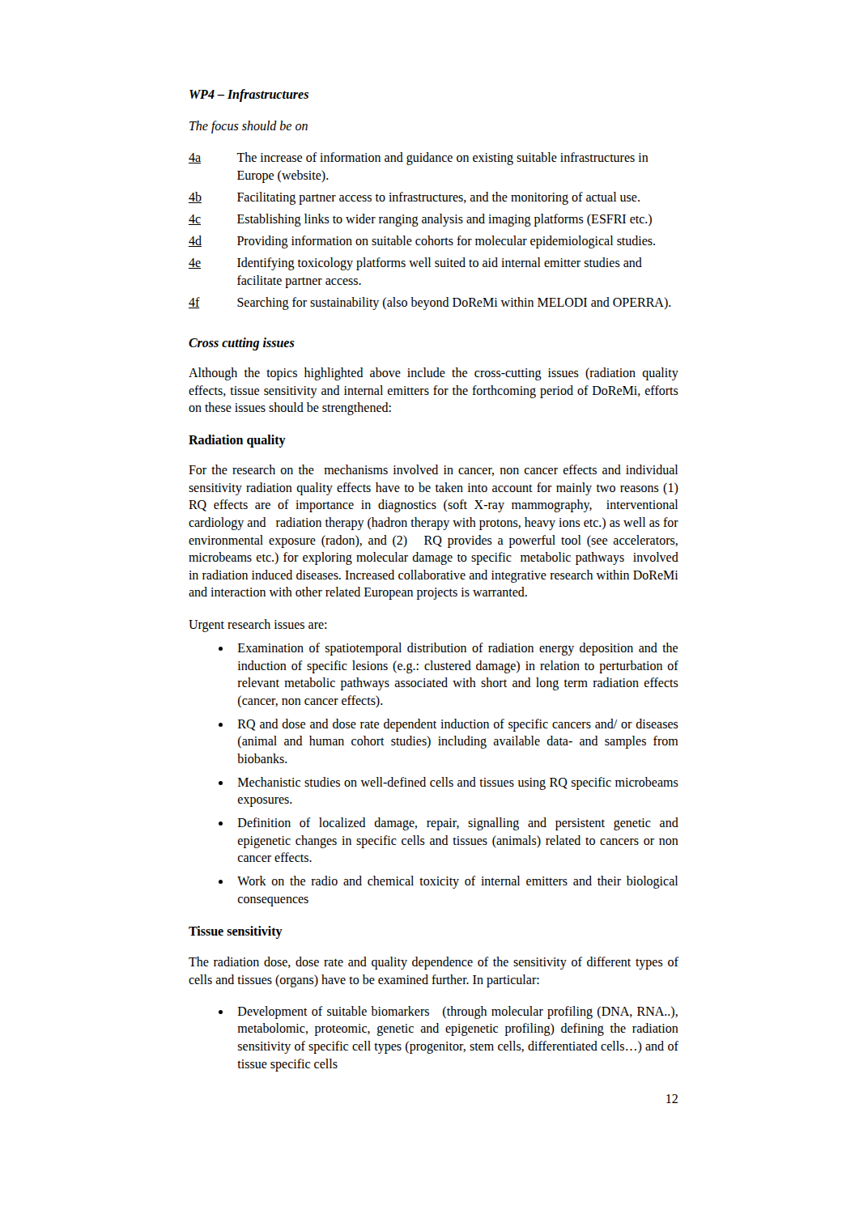WP4 – Infrastructures
The focus should be on
| 4a | The increase of information and guidance on existing suitable infrastructures in Europe (website). |
| 4b | Facilitating partner access to infrastructures, and the monitoring of actual use. |
| 4c | Establishing links to wider ranging analysis and imaging platforms (ESFRI etc.) |
| 4d | Providing information on suitable cohorts for molecular epidemiological studies. |
| 4e | Identifying toxicology platforms well suited to aid internal emitter studies and facilitate partner access. |
| 4f | Searching for sustainability (also beyond DoReMi within MELODI and OPERRA). |
Cross cutting issues
Although the topics highlighted above include the cross-cutting issues (radiation quality effects, tissue sensitivity and internal emitters for the forthcoming period of DoReMi, efforts on these issues should be strengthened:
Radiation quality
For the research on the mechanisms involved in cancer, non cancer effects and individual sensitivity radiation quality effects have to be taken into account for mainly two reasons (1) RQ effects are of importance in diagnostics (soft X-ray mammography, interventional cardiology and radiation therapy (hadron therapy with protons, heavy ions etc.) as well as for environmental exposure (radon), and (2) RQ provides a powerful tool (see accelerators, microbeams etc.) for exploring molecular damage to specific metabolic pathways involved in radiation induced diseases. Increased collaborative and integrative research within DoReMi and interaction with other related European projects is warranted.
Urgent research issues are:
Examination of spatiotemporal distribution of radiation energy deposition and the induction of specific lesions (e.g.: clustered damage) in relation to perturbation of relevant metabolic pathways associated with short and long term radiation effects (cancer, non cancer effects).
RQ and dose and dose rate dependent induction of specific cancers and/ or diseases (animal and human cohort studies) including available data- and samples from biobanks.
Mechanistic studies on well-defined cells and tissues using RQ specific microbeams exposures.
Definition of localized damage, repair, signalling and persistent genetic and epigenetic changes in specific cells and tissues (animals) related to cancers or non cancer effects.
Work on the radio and chemical toxicity of internal emitters and their biological consequences
Tissue sensitivity
The radiation dose, dose rate and quality dependence of the sensitivity of different types of cells and tissues (organs) have to be examined further. In particular:
Development of suitable biomarkers (through molecular profiling (DNA, RNA..), metabolomic, proteomic, genetic and epigenetic profiling) defining the radiation sensitivity of specific cell types (progenitor, stem cells, differentiated cells…) and of tissue specific cells
12